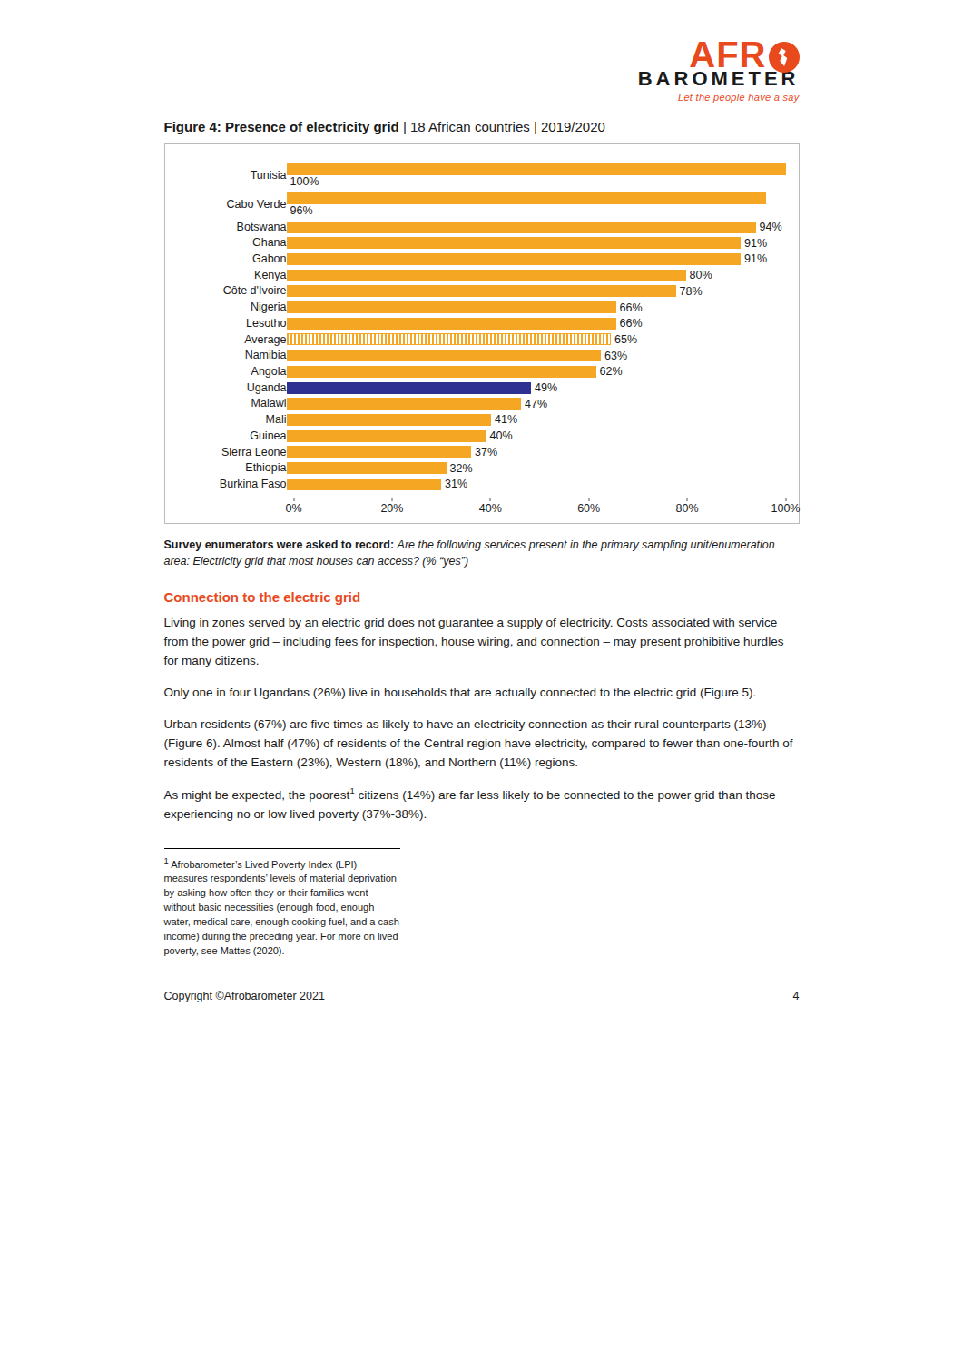AFR
BAROMETER
Let the people have a say
Figure 4: Presence of electricity grid | 18 African countries | 2019/2020
| Tunisia | 100% |
| Cabo Verde | 96% |
| Botswana | 94% |
| Ghana | 91% |
| Gabon | 91% |
| Kenya | 80% |
| Côte d'Ivoire | 78% |
| Nigeria | 66% |
| Lesotho | 66% |
| Average | 65% |
| Namibia | 63% |
| Angola | 62% |
| Uganda | 49% |
| Malawi | 47% |
| Mali | 41% |
| Guinea | 40% |
| Sierra Leone | 37% |
| Ethiopia | 32% |
| Burkina Faso | 31% |
0% 20% 40% 60% 80% 100%
Survey enumerators were asked to record: Are the following services present in the primary sampling unit/enumeration area: Electricity grid that most houses can access? (% “yes”)
Connection to the electric grid
Living in zones served by an electric grid does not guarantee a supply of electricity. Costs associated with service from the power grid – including fees for inspection, house wiring, and connection – may present prohibitive hurdles for many citizens.
Only one in four Ugandans (26%) live in households that are actually connected to the electric grid (Figure 5).
Urban residents (67%) are five times as likely to have an electricity connection as their rural counterparts (13%) (Figure 6). Almost half (47%) of residents of the Central region have electricity, compared to fewer than one-fourth of residents of the Eastern (23%), Western (18%), and Northern (11%) regions.
As might be expected, the poorest1 citizens (14%) are far less likely to be connected to the power grid than those experiencing no or low lived poverty (37%-38%).
1 Afrobarometer’s Lived Poverty Index (LPI) measures respondents’ levels of material deprivation by asking how often they or their families went without basic necessities (enough food, enough water, medical care, enough cooking fuel, and a cash income) during the preceding year. For more on lived poverty, see Mattes (2020).
Copyright ©Afrobarometer 2021 4